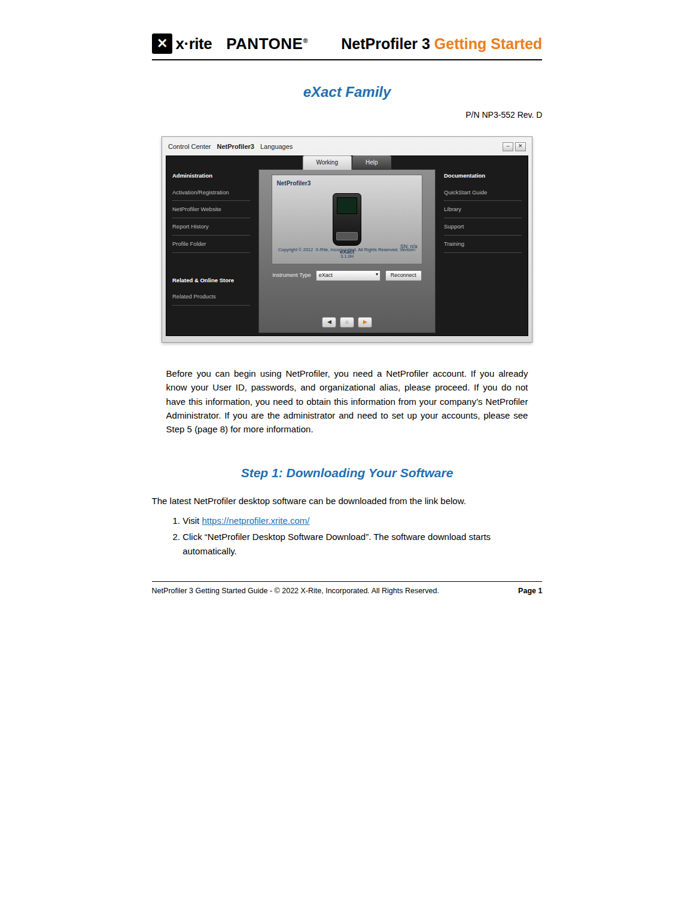✕
x·rite
PANTONE®
NetProfiler 3 Getting Started
eXact Family
P/N NP3-552 Rev. D
Control Center NetProfiler3 Languages –✕
Working
Help
Administration
Activation/Registration
NetProfiler Website
Report History
Profile Folder
Related & Online Store
Related Products
NetProfiler3
eXact
SN: n/a
Copyright © 2012 X-Rite, Incorporated. All Rights Reserved. Version: 3.1.0H
Instrument Type eXact Reconnect
◀⌂▶
Documentation
QuickStart Guide
Library
Support
Training
Before you can begin using NetProfiler, you need a NetProfiler account. If you already know your User ID, passwords, and organizational alias, please proceed. If you do not have this information, you need to obtain this information from your company’s NetProfiler Administrator. If you are the administrator and need to set up your accounts, please see Step 5 (page 8) for more information.
Step 1: Downloading Your Software
The latest NetProfiler desktop software can be downloaded from the link below.
Visit https://netprofiler.xrite.com/
Click “NetProfiler Desktop Software Download”. The software download starts automatically.
NetProfiler 3 Getting Started Guide - © 2022 X-Rite, Incorporated. All Rights Reserved.
Page 1